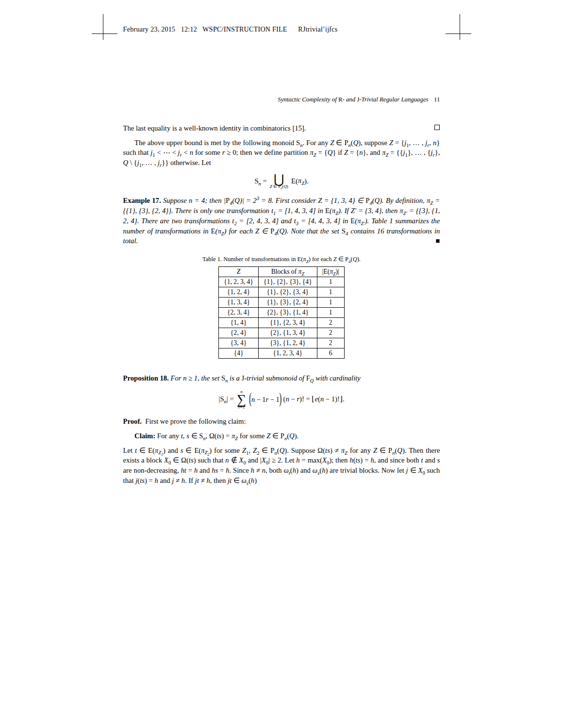February 23, 2015 12:12 WSPC/INSTRUCTION FILE RJtrivial’ijfcs
Syntactic Complexity of R- and J-Trivial Regular Languages11
The last equality is a well-known identity in combinatorics [15].
The above upper bound is met by the following monoid Sn. For any Z ∈ Pn(Q), suppose Z = {j1, … , jr, n} such that j1 < ⋯ < jr < n for some r ≥ 0; then we define partition πZ = {Q} if Z = {n}, and πZ = {{j1}, … , {jr}, Q \ {j1, … , jr}} otherwise. Let
Sn = ⋃ Z ∈ Pn(Q) E(πZ).
Example 17. Suppose n = 4; then |P4(Q)| = 23 = 8. First consider Z = {1, 3, 4} ∈ P4(Q). By definition, πZ = {{1}, {3}, {2, 4}}. There is only one transformation t1 = [1, 4, 3, 4] in E(πZ). If Z′ = {3, 4}, then πZ′ = {{3}, {1, 2, 4}. There are two transformations t2 = [2, 4, 3, 4] and t3 = [4, 4, 3, 4] in E(πZ′). Table 1 summarizes the number of transformations in E(πZ) for each Z ∈ P4(Q). Note that the set S4 contains 16 transformations in total. ■
Table 1. Number of transformations in E(πZ) for each Z ∈ P4(Q).
| Z | Blocks of π Z | / E ( π Z )/ |
| {1, 2, 3, 4} | {1}, {2}, {3}, {4} | 1 |
| {1, 2, 4} | {1}, {2}, {3, 4} | 1 |
| {1, 3, 4} | {1}, {3}, {2, 4} | 1 |
| {2, 3, 4} | {2}, {3}, {1, 4} | 1 |
| {1, 4} | {1}, {2, 3, 4} | 2 |
| {2, 4} | {2}, {1, 3, 4} | 2 |
| {3, 4} | {3}, {1, 2, 4} | 2 |
| {4} | {1, 2, 3, 4} | 6 |
Proposition 18. For n ≥ 1, the set Sn is a J-trivial submonoid of FQ with cardinality
|Sn| = n ∑ r=1 ( n − 1 r − 1 ) (n − r)! = ⌊e(n − 1)!⌋.
Proof. First we prove the following claim:
Claim: For any t, s ∈ Sn, Ω(ts) = πZ for some Z ∈ Pn(Q).
Let t ∈ E(πZ1) and s ∈ E(πZ2) for some Z1, Z2 ∈ Pn(Q). Suppose Ω(ts) ≠ πZ for any Z ∈ Pn(Q). Then there exists a block X0 ∈ Ω(ts) such that n ∉ X0 and |X0| ≥ 2. Let h = max(X0); then h(ts) = h, and since both t and s are non-decreasing, ht = h and hs = h. Since h ≠ n, both ωt(h) and ωs(h) are trivial blocks. Now let j ∈ X0 such that j(ts) = h and j ≠ h. If jt ≠ h, then jt ∈ ωs(h)